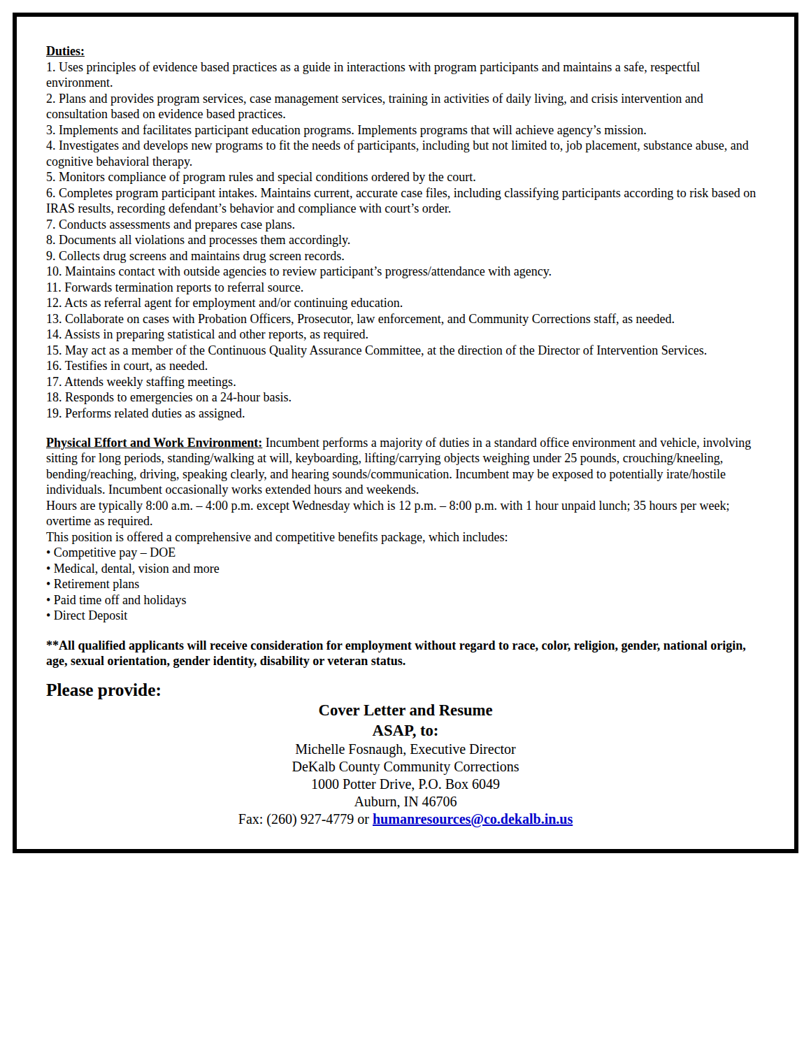Duties:
1. Uses principles of evidence based practices as a guide in interactions with program participants and maintains a safe, respectful environment.
2. Plans and provides program services, case management services, training in activities of daily living, and crisis intervention and consultation based on evidence based practices.
3. Implements and facilitates participant education programs. Implements programs that will achieve agency’s mission.
4. Investigates and develops new programs to fit the needs of participants, including but not limited to, job placement, substance abuse, and cognitive behavioral therapy.
5. Monitors compliance of program rules and special conditions ordered by the court.
6. Completes program participant intakes. Maintains current, accurate case files, including classifying participants according to risk based on IRAS results, recording defendant’s behavior and compliance with court’s order.
7. Conducts assessments and prepares case plans.
8. Documents all violations and processes them accordingly.
9. Collects drug screens and maintains drug screen records.
10. Maintains contact with outside agencies to review participant’s progress/attendance with agency.
11. Forwards termination reports to referral source.
12. Acts as referral agent for employment and/or continuing education.
13. Collaborate on cases with Probation Officers, Prosecutor, law enforcement, and Community Corrections staff, as needed.
14. Assists in preparing statistical and other reports, as required.
15. May act as a member of the Continuous Quality Assurance Committee, at the direction of the Director of Intervention Services.
16. Testifies in court, as needed.
17. Attends weekly staffing meetings.
18. Responds to emergencies on a 24-hour basis.
19. Performs related duties as assigned.
Physical Effort and Work Environment:
Incumbent performs a majority of duties in a standard office environment and vehicle, involving sitting for long periods, standing/walking at will, keyboarding, lifting/carrying objects weighing under 25 pounds, crouching/kneeling, bending/reaching, driving, speaking clearly, and hearing sounds/communication. Incumbent may be exposed to potentially irate/hostile individuals. Incumbent occasionally works extended hours and weekends.
Hours are typically 8:00 a.m. – 4:00 p.m. except Wednesday which is 12 p.m. – 8:00 p.m. with 1 hour unpaid lunch; 35 hours per week; overtime as required.
This position is offered a comprehensive and competitive benefits package, which includes:
Competitive pay – DOE
Medical, dental, vision and more
Retirement plans
Paid time off and holidays
Direct Deposit
**All qualified applicants will receive consideration for employment without regard to race, color, religion, gender, national origin, age, sexual orientation, gender identity, disability or veteran status.
Please provide:
Cover Letter and Resume
ASAP, to:
Michelle Fosnaugh, Executive Director
DeKalb County Community Corrections
1000 Potter Drive, P.O. Box 6049
Auburn, IN 46706
Fax: (260) 927-4779 or humanresources@co.dekalb.in.us